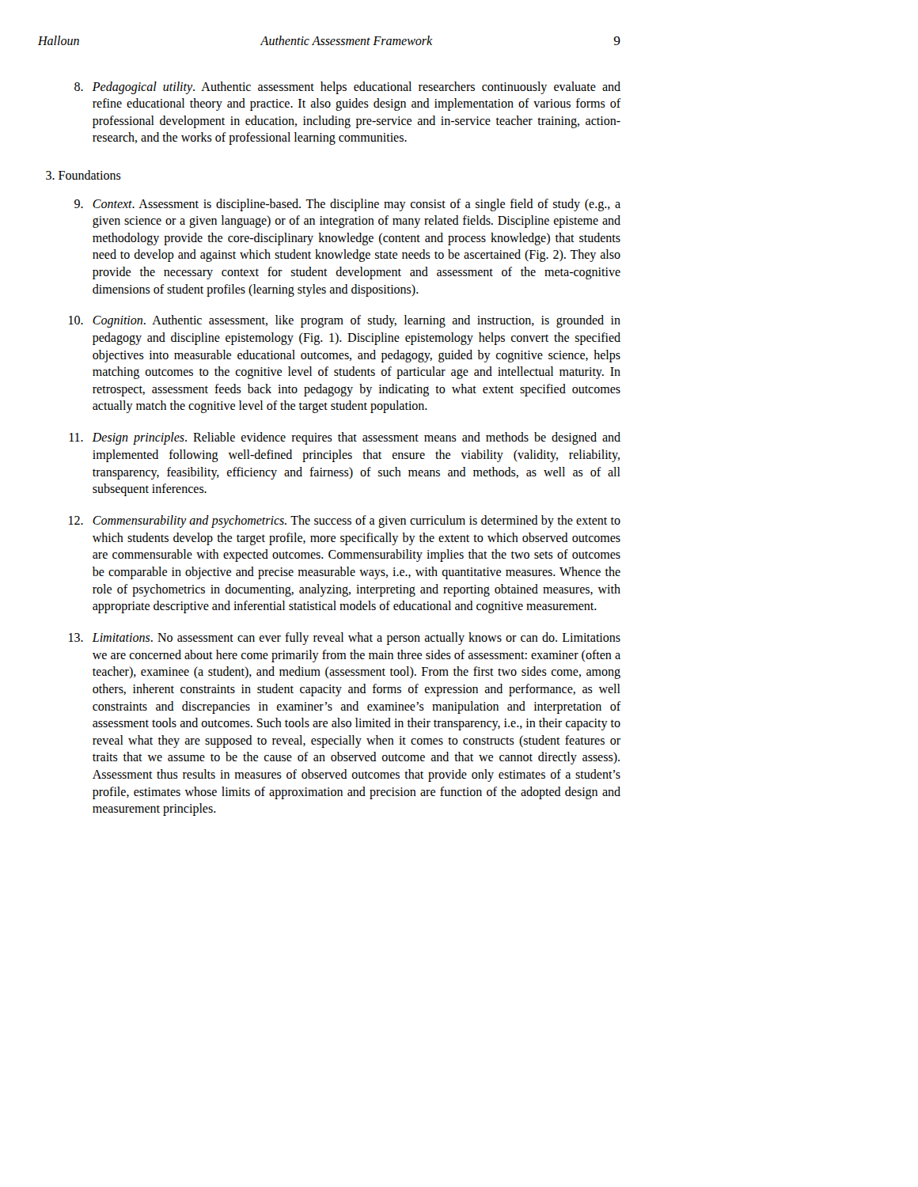Halloun Authentic Assessment Framework 9
8. Pedagogical utility. Authentic assessment helps educational researchers continuously evaluate and refine educational theory and practice. It also guides design and implementation of various forms of professional development in education, including pre-service and in-service teacher training, action-research, and the works of professional learning communities.
3. Foundations
9. Context. Assessment is discipline-based. The discipline may consist of a single field of study (e.g., a given science or a given language) or of an integration of many related fields. Discipline episteme and methodology provide the core-disciplinary knowledge (content and process knowledge) that students need to develop and against which student knowledge state needs to be ascertained (Fig. 2). They also provide the necessary context for student development and assessment of the meta-cognitive dimensions of student profiles (learning styles and dispositions).
10. Cognition. Authentic assessment, like program of study, learning and instruction, is grounded in pedagogy and discipline epistemology (Fig. 1). Discipline epistemology helps convert the specified objectives into measurable educational outcomes, and pedagogy, guided by cognitive science, helps matching outcomes to the cognitive level of students of particular age and intellectual maturity. In retrospect, assessment feeds back into pedagogy by indicating to what extent specified outcomes actually match the cognitive level of the target student population.
11. Design principles. Reliable evidence requires that assessment means and methods be designed and implemented following well-defined principles that ensure the viability (validity, reliability, transparency, feasibility, efficiency and fairness) of such means and methods, as well as of all subsequent inferences.
12. Commensurability and psychometrics. The success of a given curriculum is determined by the extent to which students develop the target profile, more specifically by the extent to which observed outcomes are commensurable with expected outcomes. Commensurability implies that the two sets of outcomes be comparable in objective and precise measurable ways, i.e., with quantitative measures. Whence the role of psychometrics in documenting, analyzing, interpreting and reporting obtained measures, with appropriate descriptive and inferential statistical models of educational and cognitive measurement.
13. Limitations. No assessment can ever fully reveal what a person actually knows or can do. Limitations we are concerned about here come primarily from the main three sides of assessment: examiner (often a teacher), examinee (a student), and medium (assessment tool). From the first two sides come, among others, inherent constraints in student capacity and forms of expression and performance, as well constraints and discrepancies in examiner’s and examinee’s manipulation and interpretation of assessment tools and outcomes. Such tools are also limited in their transparency, i.e., in their capacity to reveal what they are supposed to reveal, especially when it comes to constructs (student features or traits that we assume to be the cause of an observed outcome and that we cannot directly assess). Assessment thus results in measures of observed outcomes that provide only estimates of a student’s profile, estimates whose limits of approximation and precision are function of the adopted design and measurement principles.